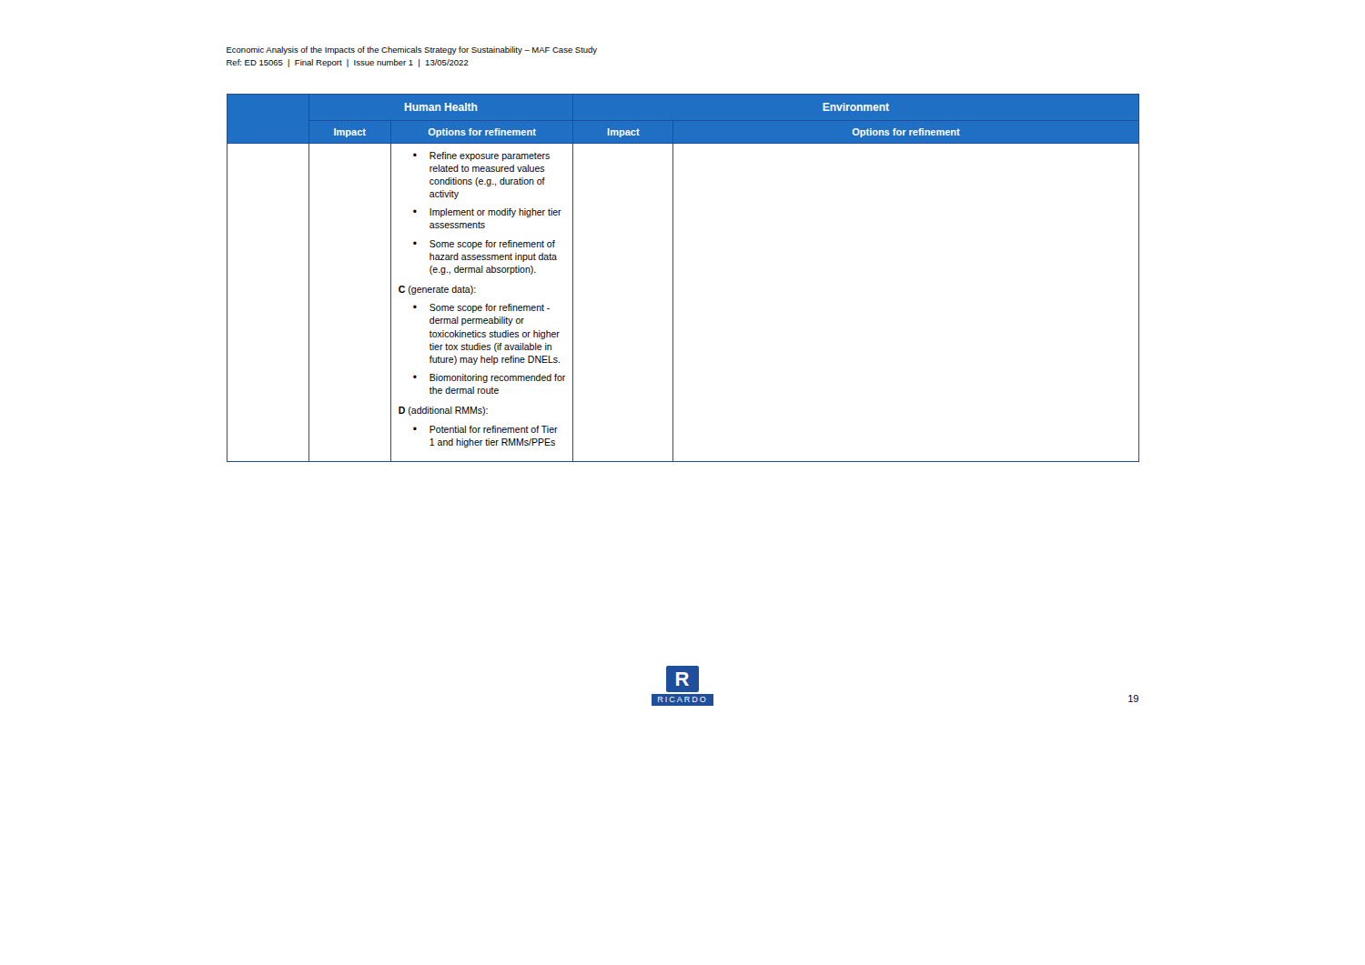Economic Analysis of the Impacts of the Chemicals Strategy for Sustainability – MAF Case Study
Ref: ED 15065 | Final Report | Issue number 1 | 13/05/2022
| | Human Health | Environment |
| --- | --- | --- |
| Impact | Options for refinement | Impact | Options for refinement |
| | | Refine exposure parameters related to measured values conditions (e.g., duration of activity Implement or modify higher tier assessments Some scope for refinement of hazard assessment input data (e.g., dermal absorption). C (generate data): Some scope for refinement - dermal permeability or toxicokinetics studies or higher tier tox studies (if available in future) may help refine DNELs. Biomonitoring recommended for the dermal route D (additional RMMs): Potential for refinement of Tier 1 and higher tier RMMs/PPEs | | |
R RICARDO
19